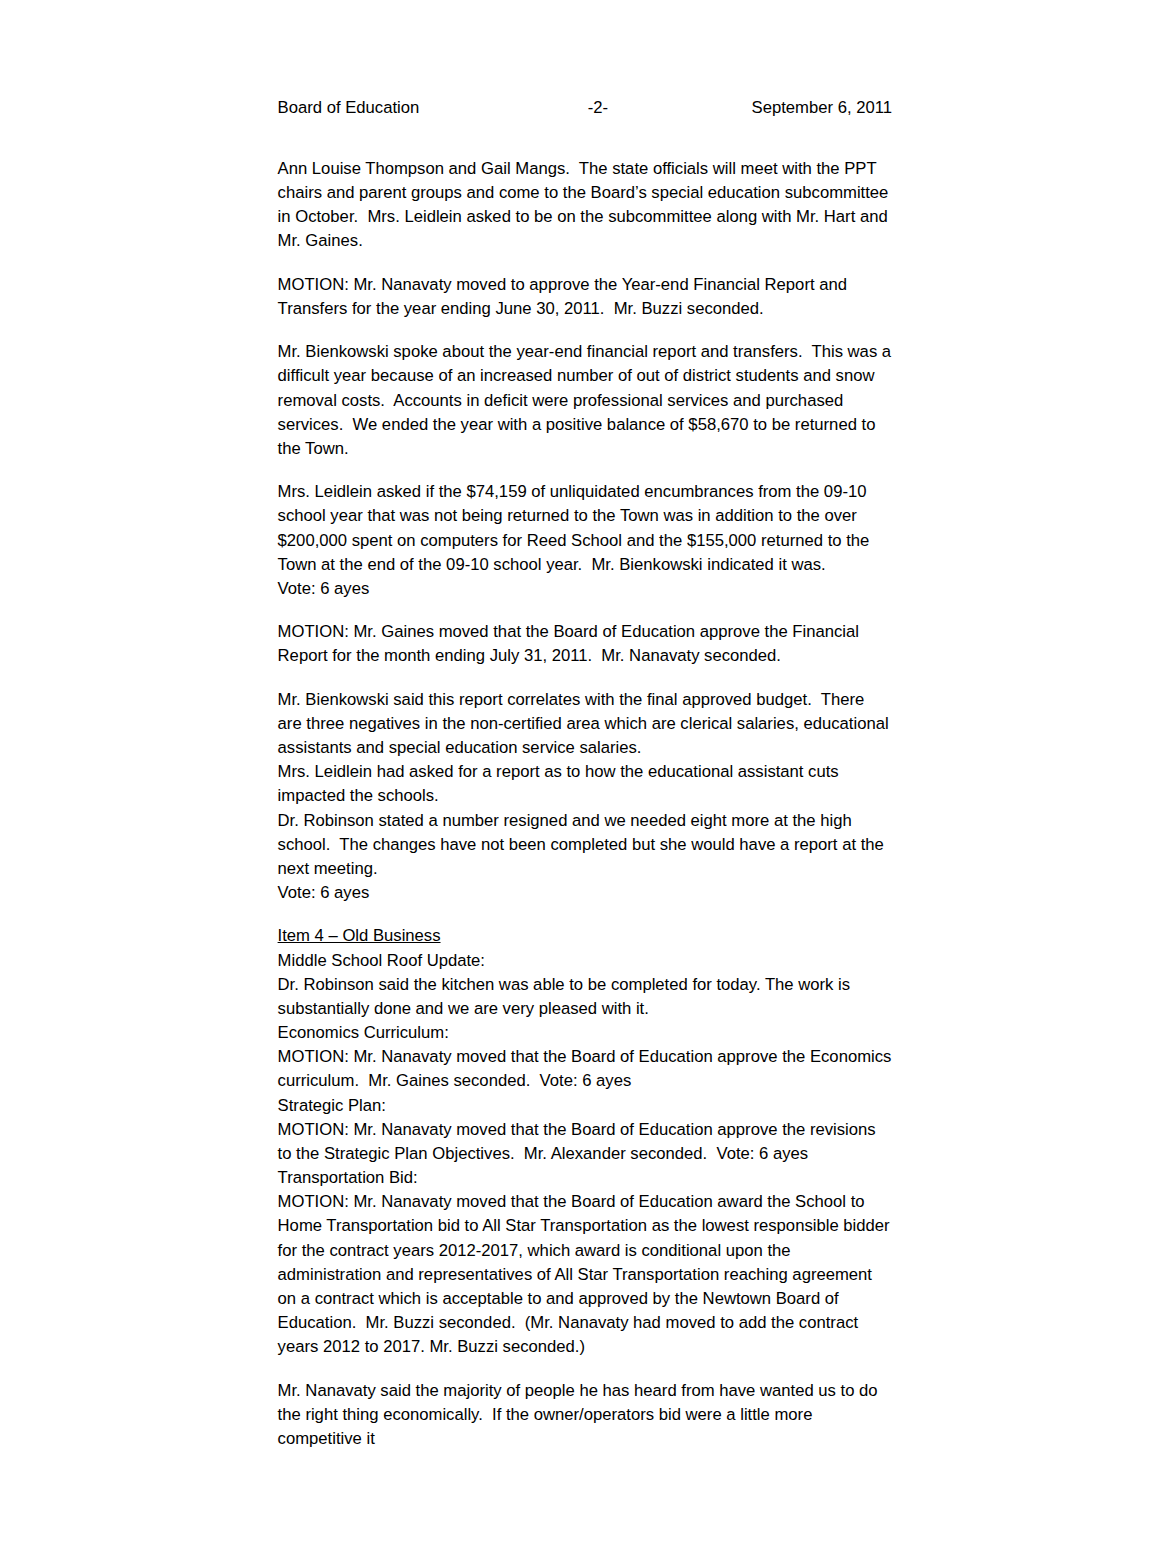Board of Education
-2-
September 6, 2011
Ann Louise Thompson and Gail Mangs. The state officials will meet with the PPT chairs and parent groups and come to the Board’s special education subcommittee in October. Mrs. Leidlein asked to be on the subcommittee along with Mr. Hart and Mr. Gaines.
MOTION: Mr. Nanavaty moved to approve the Year-end Financial Report and Transfers for the year ending June 30, 2011. Mr. Buzzi seconded.
Mr. Bienkowski spoke about the year-end financial report and transfers. This was a difficult year because of an increased number of out of district students and snow removal costs. Accounts in deficit were professional services and purchased services. We ended the year with a positive balance of $58,670 to be returned to the Town.
Mrs. Leidlein asked if the $74,159 of unliquidated encumbrances from the 09-10 school year that was not being returned to the Town was in addition to the over $200,000 spent on computers for Reed School and the $155,000 returned to the Town at the end of the 09-10 school year. Mr. Bienkowski indicated it was.
Vote: 6 ayes
MOTION: Mr. Gaines moved that the Board of Education approve the Financial Report for the month ending July 31, 2011. Mr. Nanavaty seconded.
Mr. Bienkowski said this report correlates with the final approved budget. There are three negatives in the non-certified area which are clerical salaries, educational assistants and special education service salaries.
Mrs. Leidlein had asked for a report as to how the educational assistant cuts impacted the schools.
Dr. Robinson stated a number resigned and we needed eight more at the high school. The changes have not been completed but she would have a report at the next meeting.
Vote: 6 ayes
Item 4 – Old Business
Middle School Roof Update:
Dr. Robinson said the kitchen was able to be completed for today. The work is substantially done and we are very pleased with it.
Economics Curriculum:
MOTION: Mr. Nanavaty moved that the Board of Education approve the Economics curriculum. Mr. Gaines seconded. Vote: 6 ayes
Strategic Plan:
MOTION: Mr. Nanavaty moved that the Board of Education approve the revisions to the Strategic Plan Objectives. Mr. Alexander seconded. Vote: 6 ayes
Transportation Bid:
MOTION: Mr. Nanavaty moved that the Board of Education award the School to Home Transportation bid to All Star Transportation as the lowest responsible bidder for the contract years 2012-2017, which award is conditional upon the administration and representatives of All Star Transportation reaching agreement on a contract which is acceptable to and approved by the Newtown Board of Education. Mr. Buzzi seconded. (Mr. Nanavaty had moved to add the contract years 2012 to 2017. Mr. Buzzi seconded.)
Mr. Nanavaty said the majority of people he has heard from have wanted us to do the right thing economically. If the owner/operators bid were a little more competitive it